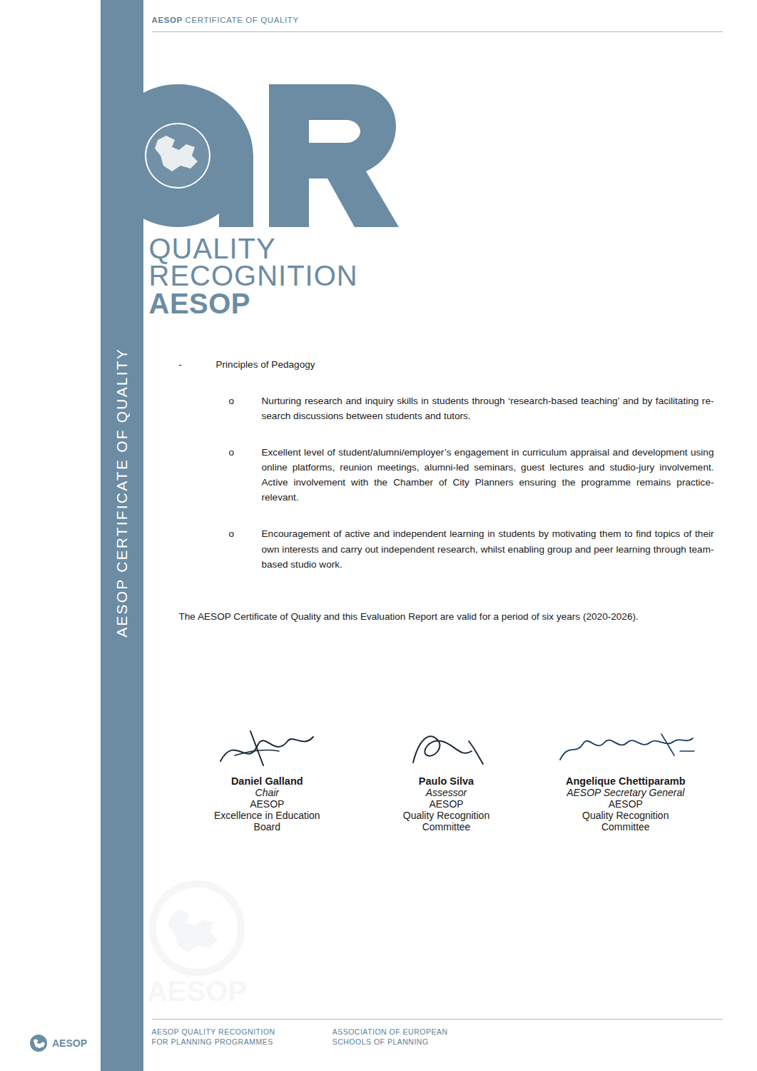AESOP CERTIFICATE OF QUALITY
AESOP CERTIFICATE OF QUALITY
QUALITY RECOGNITION AESOP
- Principles of Pedagogy
o
Nurturing research and inquiry skills in students through ‘research-based teaching’ and by facilitating research discussions between students and tutors.
o
Excellent level of student/alumni/employer’s engagement in curriculum appraisal and development using online platforms, reunion meetings, alumni-led seminars, guest lectures and studio-jury involvement. Active involvement with the Chamber of City Planners ensuring the programme remains practice-relevant.
o
Encouragement of active and independent learning in students by motivating them to find topics of their own interests and carry out independent research, whilst enabling group and peer learning through team-based studio work.
The AESOP Certificate of Quality and this Evaluation Report are valid for a period of six years (2020-2026).
Daniel Galland
Chair
AESOP
Excellence in Education
Board
Paulo Silva
Assessor
AESOP
Quality Recognition
Committee
Angelique Chettiparamb
AESOP Secretary General
AESOP
Quality Recognition
Committee
AESOP
AESOP QUALITY RECOGNITION
FOR PLANNING PROGRAMMES
ASSOCIATION OF EUROPEAN
SCHOOLS OF PLANNING
AESOP